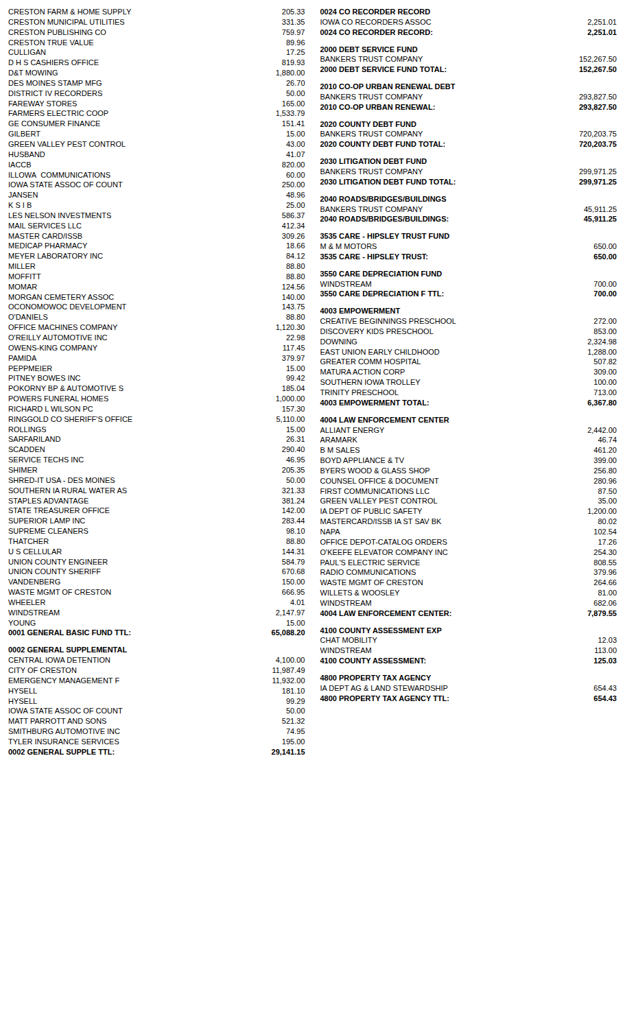| CRESTON FARM & HOME SUPPLY | 205.33 |
| CRESTON MUNICIPAL UTILITIES | 331.35 |
| CRESTON PUBLISHING CO | 759.97 |
| CRESTON TRUE VALUE | 89.96 |
| CULLIGAN | 17.25 |
| D H S CASHIERS OFFICE | 819.93 |
| D&T MOWING | 1,880.00 |
| DES MOINES STAMP MFG | 26.70 |
| DISTRICT IV RECORDERS | 50.00 |
| FAREWAY STORES | 165.00 |
| FARMERS ELECTRIC COOP | 1,533.79 |
| GE CONSUMER FINANCE | 151.41 |
| GILBERT | 15.00 |
| GREEN VALLEY PEST CONTROL | 43.00 |
| HUSBAND | 41.07 |
| IACCB | 820.00 |
| ILLOWA COMMUNICATIONS | 60.00 |
| IOWA STATE ASSOC OF COUNT | 250.00 |
| JANSEN | 48.96 |
| K S I B | 25.00 |
| LES NELSON INVESTMENTS | 586.37 |
| MAIL SERVICES LLC | 412.34 |
| MASTER CARD/ISSB | 309.26 |
| MEDICAP PHARMACY | 18.66 |
| MEYER LABORATORY INC | 84.12 |
| MILLER | 88.80 |
| MOFFITT | 88.80 |
| MOMAR | 124.56 |
| MORGAN CEMETERY ASSOC | 140.00 |
| OCONOMOWOC DEVELOPMENT | 143.75 |
| O'DANIELS | 88.80 |
| OFFICE MACHINES COMPANY | 1,120.30 |
| O'REILLY AUTOMOTIVE INC | 22.98 |
| OWENS-KING COMPANY | 117.45 |
| PAMIDA | 379.97 |
| PEPPMEIER | 15.00 |
| PITNEY BOWES INC | 99.42 |
| POKORNY BP & AUTOMOTIVE S | 185.04 |
| POWERS FUNERAL HOMES | 1,000.00 |
| RICHARD L WILSON PC | 157.30 |
| RINGGOLD CO SHERIFF'S OFFICE | 5,110.00 |
| ROLLINGS | 15.00 |
| SARFARILAND | 26.31 |
| SCADDEN | 290.40 |
| SERVICE TECHS INC | 46.95 |
| SHIMER | 205.35 |
| SHRED-IT USA - DES MOINES | 50.00 |
| SOUTHERN IA RURAL WATER AS | 321.33 |
| STAPLES ADVANTAGE | 381.24 |
| STATE TREASURER OFFICE | 142.00 |
| SUPERIOR LAMP INC | 283.44 |
| SUPREME CLEANERS | 98.10 |
| THATCHER | 88.80 |
| U S CELLULAR | 144.31 |
| UNION COUNTY ENGINEER | 584.79 |
| UNION COUNTY SHERIFF | 670.68 |
| VANDENBERG | 150.00 |
| WASTE MGMT OF CRESTON | 666.95 |
| WHEELER | 4.01 |
| WINDSTREAM | 2,147.97 |
| YOUNG | 15.00 |
| 0001 GENERAL BASIC FUND TTL: | 65,088.20 |
| 0002 GENERAL SUPPLEMENTAL | |
| CENTRAL IOWA DETENTION | 4,100.00 |
| CITY OF CRESTON | 11,987.49 |
| EMERGENCY MANAGEMENT F | 11,932.00 |
| HYSELL | 181.10 |
| HYSELL | 99.29 |
| IOWA STATE ASSOC OF COUNT | 50.00 |
| MATT PARROTT AND SONS | 521.32 |
| SMITHBURG AUTOMOTIVE INC | 74.95 |
| TYLER INSURANCE SERVICES | 195.00 |
| 0002 GENERAL SUPPLE TTL: | 29,141.15 |
| 0024 CO RECORDER RECORD | |
| IOWA CO RECORDERS ASSOC | 2,251.01 |
| 0024 CO RECORDER RECORD: | 2,251.01 |
| 2000 DEBT SERVICE FUND | |
| BANKERS TRUST COMPANY | 152,267.50 |
| 2000 DEBT SERVICE FUND TOTAL: | 152,267.50 |
| 2010 CO-OP URBAN RENEWAL DEBT | |
| BANKERS TRUST COMPANY | 293,827.50 |
| 2010 CO-OP URBAN RENEWAL: | 293,827.50 |
| 2020 COUNTY DEBT FUND | |
| BANKERS TRUST COMPANY | 720,203.75 |
| 2020 COUNTY DEBT FUND TOTAL: | 720,203.75 |
| 2030 LITIGATION DEBT FUND | |
| BANKERS TRUST COMPANY | 299,971.25 |
| 2030 LITIGATION DEBT FUND TOTAL: | 299,971.25 |
| 2040 ROADS/BRIDGES/BUILDINGS | |
| BANKERS TRUST COMPANY | 45,911.25 |
| 2040 ROADS/BRIDGES/BUILDINGS: | 45,911.25 |
| 3535 CARE - HIPSLEY TRUST FUND | |
| M & M MOTORS | 650.00 |
| 3535 CARE - HIPSLEY TRUST: | 650.00 |
| 3550 CARE DEPRECIATION FUND | |
| WINDSTREAM | 700.00 |
| 3550 CARE DEPRECIATION F TTL: | 700.00 |
| 4003 EMPOWERMENT | |
| CREATIVE BEGINNINGS PRESCHOOL | 272.00 |
| DISCOVERY KIDS PRESCHOOL | 853.00 |
| DOWNING | 2,324.98 |
| EAST UNION EARLY CHILDHOOD | 1,288.00 |
| GREATER COMM HOSPITAL | 507.82 |
| MATURA ACTION CORP | 309.00 |
| SOUTHERN IOWA TROLLEY | 100.00 |
| TRINITY PRESCHOOL | 713.00 |
| 4003 EMPOWERMENT TOTAL: | 6,367.80 |
| 4004 LAW ENFORCEMENT CENTER | |
| ALLIANT ENERGY | 2,442.00 |
| ARAMARK | 46.74 |
| B M SALES | 461.20 |
| BOYD APPLIANCE & TV | 399.00 |
| BYERS WOOD & GLASS SHOP | 256.80 |
| COUNSEL OFFICE & DOCUMENT | 280.96 |
| FIRST COMMUNICATIONS LLC | 87.50 |
| GREEN VALLEY PEST CONTROL | 35.00 |
| IA DEPT OF PUBLIC SAFETY | 1,200.00 |
| MASTERCARD/ISSB IA ST SAV BK | 80.02 |
| NAPA | 102.54 |
| OFFICE DEPOT-CATALOG ORDERS | 17.26 |
| O'KEEFE ELEVATOR COMPANY INC | 254.30 |
| PAUL'S ELECTRIC SERVICE | 808.55 |
| RADIO COMMUNICATIONS | 379.96 |
| WASTE MGMT OF CRESTON | 264.66 |
| WILLETS & WOOSLEY | 81.00 |
| WINDSTREAM | 682.06 |
| 4004 LAW ENFORCEMENT CENTER: | 7,879.55 |
| 4100 COUNTY ASSESSMENT EXP | |
| CHAT MOBILITY | 12.03 |
| WINDSTREAM | 113.00 |
| 4100 COUNTY ASSESSMENT: | 125.03 |
| 4800 PROPERTY TAX AGENCY | |
| IA DEPT AG & LAND STEWARDSHIP | 654.43 |
| 4800 PROPERTY TAX AGENCY TTL: | 654.43 |